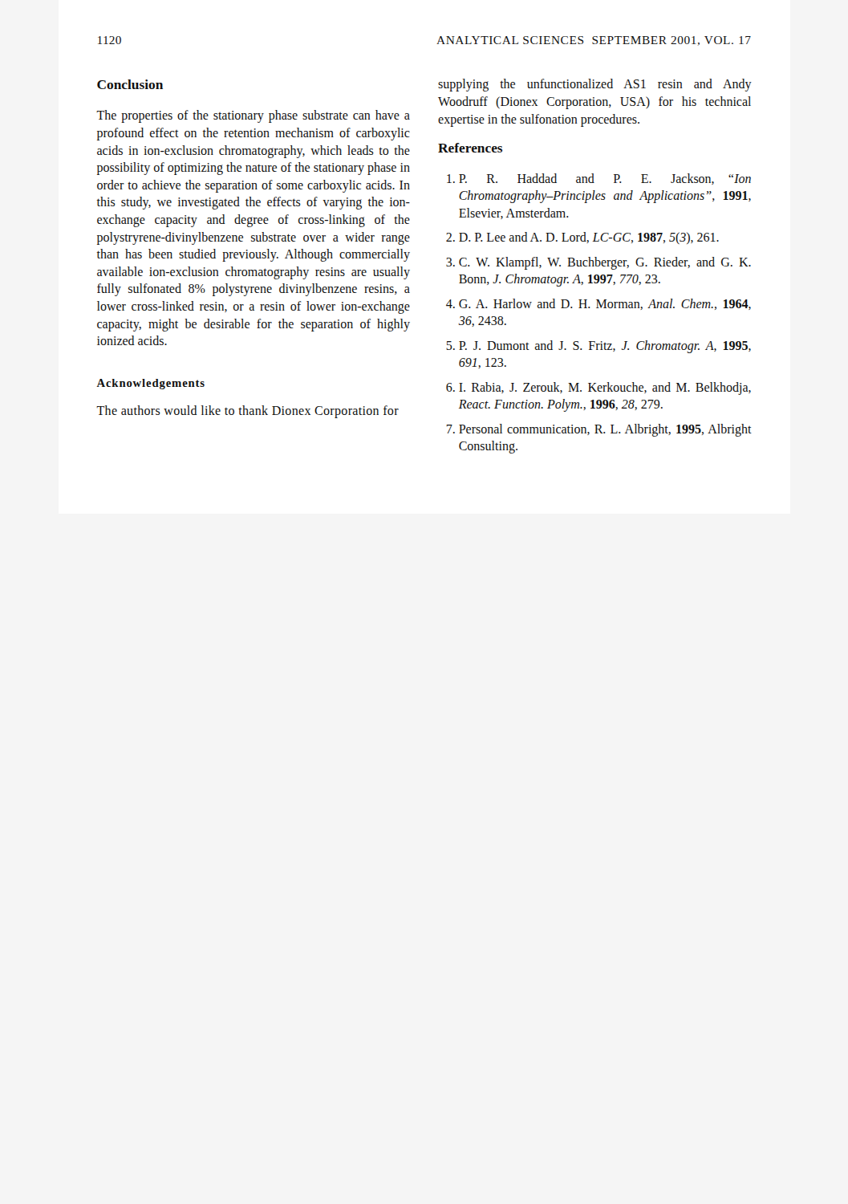1120
ANALYTICAL SCIENCES SEPTEMBER 2001, VOL. 17
Conclusion
The properties of the stationary phase substrate can have a profound effect on the retention mechanism of carboxylic acids in ion-exclusion chromatography, which leads to the possibility of optimizing the nature of the stationary phase in order to achieve the separation of some carboxylic acids. In this study, we investigated the effects of varying the ion-exchange capacity and degree of cross-linking of the polystryrene-divinylbenzene substrate over a wider range than has been studied previously. Although commercially available ion-exclusion chromatography resins are usually fully sulfonated 8% polystyrene divinylbenzene resins, a lower cross-linked resin, or a resin of lower ion-exchange capacity, might be desirable for the separation of highly ionized acids.
Acknowledgements
The authors would like to thank Dionex Corporation for
supplying the unfunctionalized AS1 resin and Andy Woodruff (Dionex Corporation, USA) for his technical expertise in the sulfonation procedures.
References
P. R. Haddad and P. E. Jackson, “Ion Chromatography–Principles and Applications”, 1991, Elsevier, Amsterdam.
D. P. Lee and A. D. Lord, LC-GC, 1987, 5(3), 261.
C. W. Klampfl, W. Buchberger, G. Rieder, and G. K. Bonn, J. Chromatogr. A, 1997, 770, 23.
G. A. Harlow and D. H. Morman, Anal. Chem., 1964, 36, 2438.
P. J. Dumont and J. S. Fritz, J. Chromatogr. A, 1995, 691, 123.
I. Rabia, J. Zerouk, M. Kerkouche, and M. Belkhodja, React. Function. Polym., 1996, 28, 279.
Personal communication, R. L. Albright, 1995, Albright Consulting.